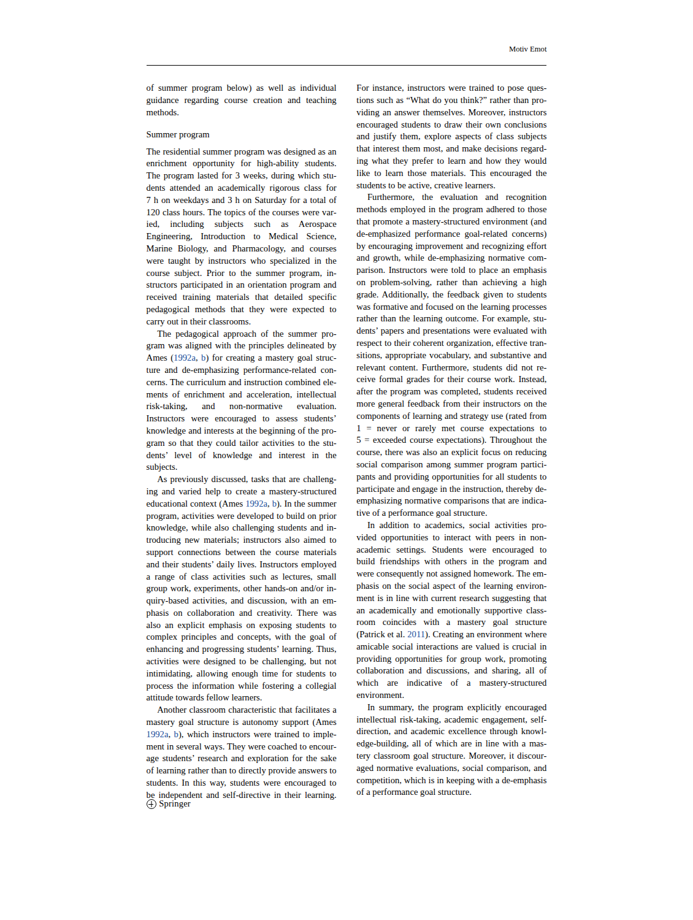Motiv Emot
of summer program below) as well as individual guidance regarding course creation and teaching methods.
Summer program
The residential summer program was designed as an enrichment opportunity for high-ability students. The program lasted for 3 weeks, during which students attended an academically rigorous class for 7 h on weekdays and 3 h on Saturday for a total of 120 class hours. The topics of the courses were varied, including subjects such as Aerospace Engineering, Introduction to Medical Science, Marine Biology, and Pharmacology, and courses were taught by instructors who specialized in the course subject. Prior to the summer program, instructors participated in an orientation program and received training materials that detailed specific pedagogical methods that they were expected to carry out in their classrooms.
The pedagogical approach of the summer program was aligned with the principles delineated by Ames (1992a, b) for creating a mastery goal structure and de-emphasizing performance-related concerns. The curriculum and instruction combined elements of enrichment and acceleration, intellectual risk-taking, and non-normative evaluation. Instructors were encouraged to assess students’ knowledge and interests at the beginning of the program so that they could tailor activities to the students’ level of knowledge and interest in the subjects.
As previously discussed, tasks that are challenging and varied help to create a mastery-structured educational context (Ames 1992a, b). In the summer program, activities were developed to build on prior knowledge, while also challenging students and introducing new materials; instructors also aimed to support connections between the course materials and their students’ daily lives. Instructors employed a range of class activities such as lectures, small group work, experiments, other hands-on and/or inquiry-based activities, and discussion, with an emphasis on collaboration and creativity. There was also an explicit emphasis on exposing students to complex principles and concepts, with the goal of enhancing and progressing students’ learning. Thus, activities were designed to be challenging, but not intimidating, allowing enough time for students to process the information while fostering a collegial attitude towards fellow learners.
Another classroom characteristic that facilitates a mastery goal structure is autonomy support (Ames 1992a, b), which instructors were trained to implement in several ways. They were coached to encourage students’ research and exploration for the sake of learning rather than to directly provide answers to students. In this way, students were encouraged to be independent and self-directive in their learning. For instance, instructors were trained to pose questions such as “What do you think?” rather than providing an answer themselves. Moreover, instructors encouraged students to draw their own conclusions and justify them, explore aspects of class subjects that interest them most, and make decisions regarding what they prefer to learn and how they would like to learn those materials. This encouraged the students to be active, creative learners.
Furthermore, the evaluation and recognition methods employed in the program adhered to those that promote a mastery-structured environment (and de-emphasized performance goal-related concerns) by encouraging improvement and recognizing effort and growth, while de-emphasizing normative comparison. Instructors were told to place an emphasis on problem-solving, rather than achieving a high grade. Additionally, the feedback given to students was formative and focused on the learning processes rather than the learning outcome. For example, students’ papers and presentations were evaluated with respect to their coherent organization, effective transitions, appropriate vocabulary, and substantive and relevant content. Furthermore, students did not receive formal grades for their course work. Instead, after the program was completed, students received more general feedback from their instructors on the components of learning and strategy use (rated from 1 = never or rarely met course expectations to 5 = exceeded course expectations). Throughout the course, there was also an explicit focus on reducing social comparison among summer program participants and providing opportunities for all students to participate and engage in the instruction, thereby de-emphasizing normative comparisons that are indicative of a performance goal structure.
In addition to academics, social activities provided opportunities to interact with peers in non-academic settings. Students were encouraged to build friendships with others in the program and were consequently not assigned homework. The emphasis on the social aspect of the learning environment is in line with current research suggesting that an academically and emotionally supportive classroom coincides with a mastery goal structure (Patrick et al. 2011). Creating an environment where amicable social interactions are valued is crucial in providing opportunities for group work, promoting collaboration and discussions, and sharing, all of which are indicative of a mastery-structured environment.
In summary, the program explicitly encouraged intellectual risk-taking, academic engagement, self-direction, and academic excellence through knowledge-building, all of which are in line with a mastery classroom goal structure. Moreover, it discouraged normative evaluations, social comparison, and competition, which is in keeping with a de-emphasis of a performance goal structure.
Springer